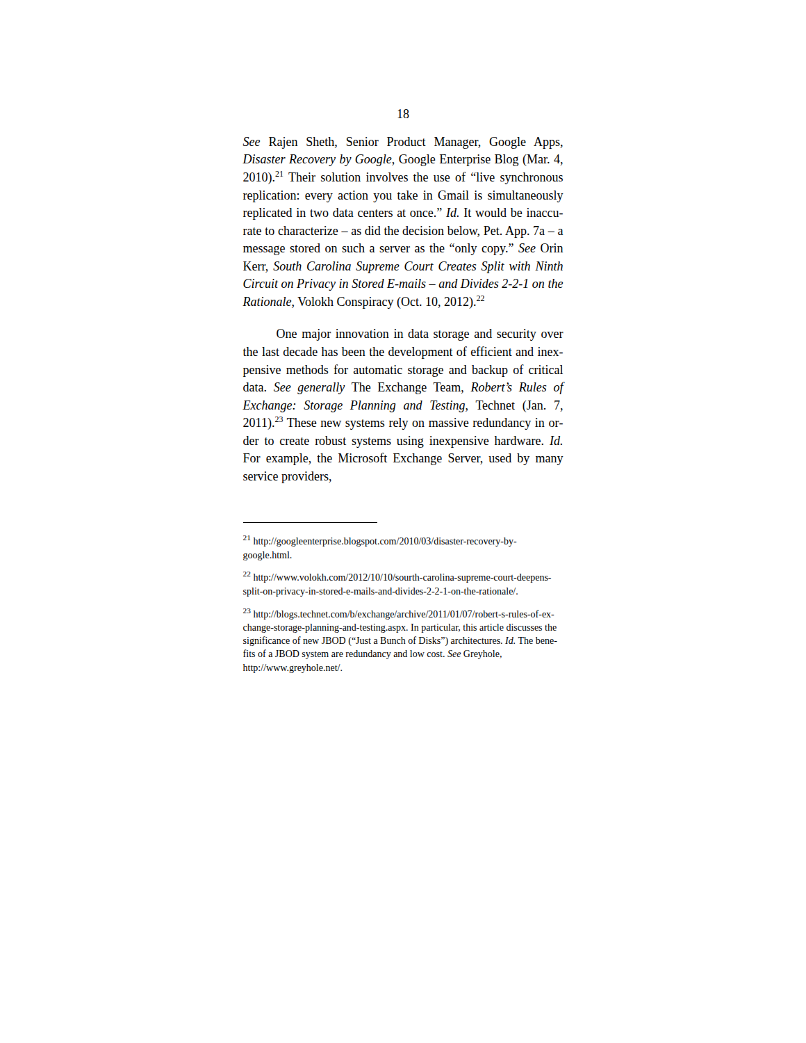18
See Rajen Sheth, Senior Product Manager, Google Apps, Disaster Recovery by Google, Google Enterprise Blog (Mar. 4, 2010).21 Their solution involves the use of “live synchronous replication: every action you take in Gmail is simultaneously replicated in two data centers at once.” Id. It would be inaccurate to characterize – as did the decision below, Pet. App. 7a – a message stored on such a server as the “only copy.” See Orin Kerr, South Carolina Supreme Court Creates Split with Ninth Circuit on Privacy in Stored E-mails – and Divides 2-2-1 on the Rationale, Volokh Conspiracy (Oct. 10, 2012).22
One major innovation in data storage and security over the last decade has been the development of efficient and inexpensive methods for automatic storage and backup of critical data. See generally The Exchange Team, Robert’s Rules of Exchange: Storage Planning and Testing, Technet (Jan. 7, 2011).23 These new systems rely on massive redundancy in order to create robust systems using inexpensive hardware. Id. For example, the Microsoft Exchange Server, used by many service providers,
21 http://googleenterprise.blogspot.com/2010/03/disaster-recovery-by-google.html.
22 http://www.volokh.com/2012/10/10/sourth-carolina-supreme-court-deepens-split-on-privacy-in-stored-e-mails-and-divides-2-2-1-on-the-rationale/.
23 http://blogs.technet.com/b/exchange/archive/2011/01/07/robert-s-rules-of-exchange-storage-planning-and-testing.aspx. In particular, this article discusses the significance of new JBOD (“Just a Bunch of Disks”) architectures. Id. The benefits of a JBOD system are redundancy and low cost. See Greyhole, http://www.greyhole.net/.